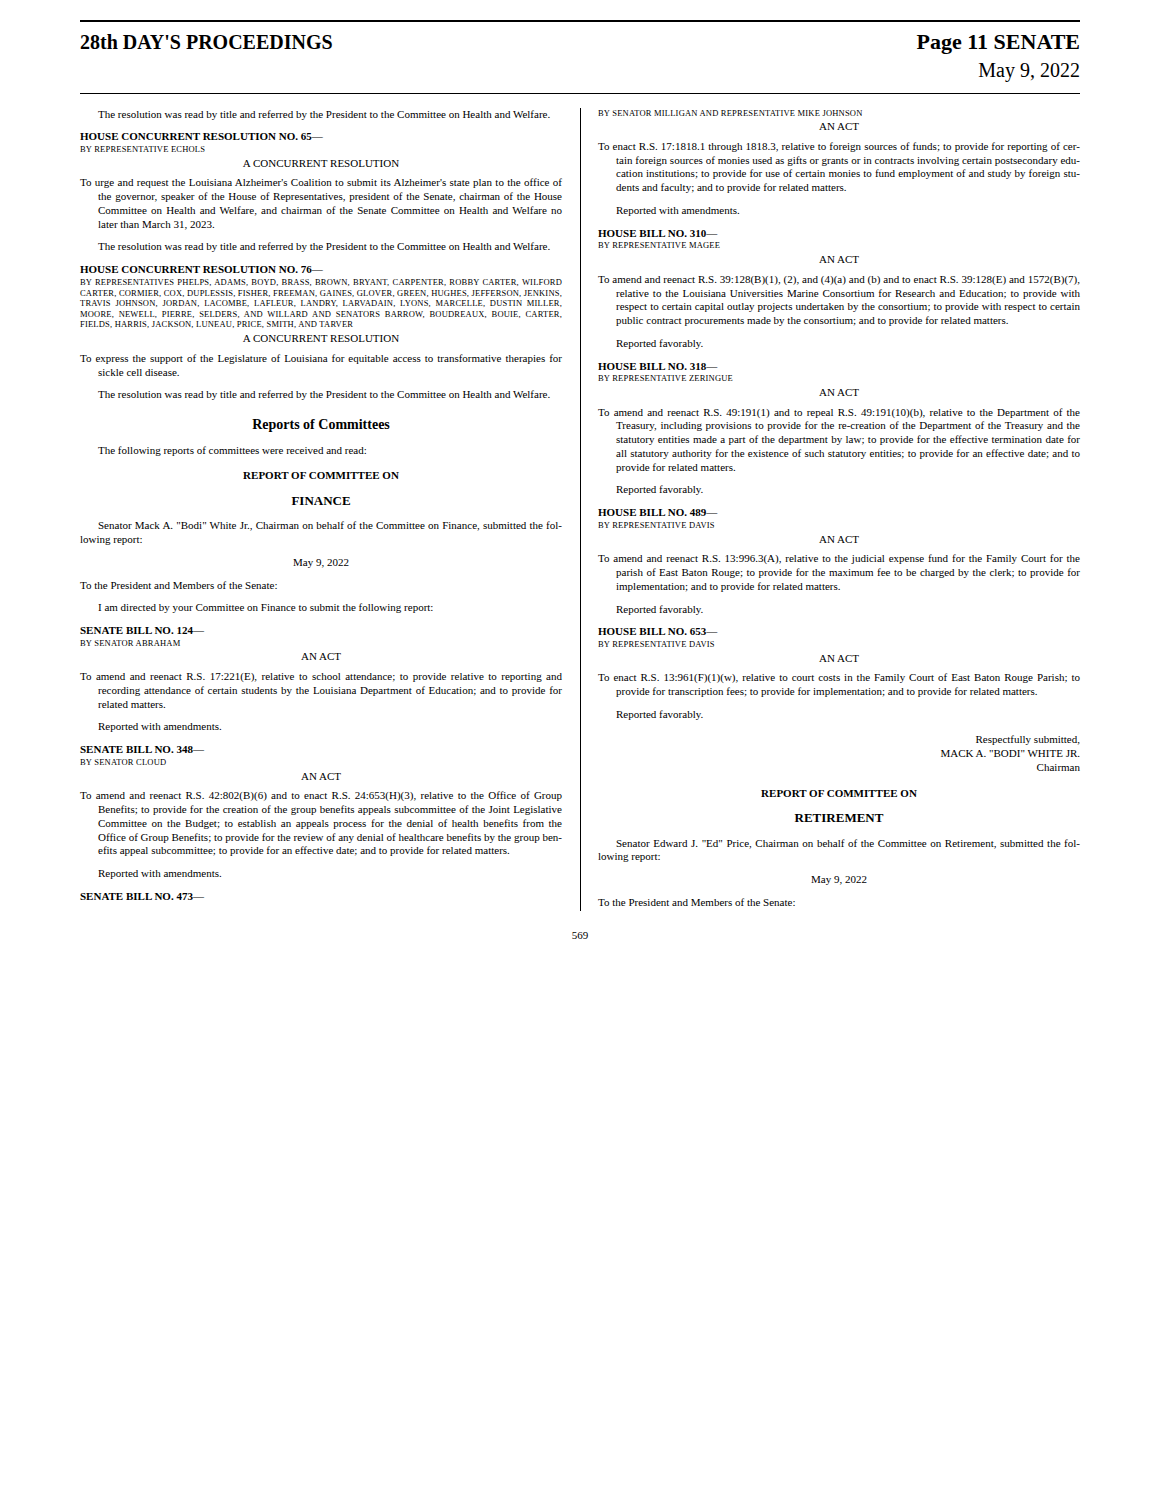28th DAY'S PROCEEDINGS
Page 11 SENATE
May 9, 2022
The resolution was read by title and referred by the President to the Committee on Health and Welfare.
HOUSE CONCURRENT RESOLUTION NO. 65—
BY REPRESENTATIVE ECHOLS
A CONCURRENT RESOLUTION
To urge and request the Louisiana Alzheimer's Coalition to submit its Alzheimer's state plan to the office of the governor, speaker of the House of Representatives, president of the Senate, chairman of the House Committee on Health and Welfare, and chairman of the Senate Committee on Health and Welfare no later than March 31, 2023.
The resolution was read by title and referred by the President to the Committee on Health and Welfare.
HOUSE CONCURRENT RESOLUTION NO. 76—
BY REPRESENTATIVES PHELPS, ADAMS, BOYD, BRASS, BROWN, BRYANT, CARPENTER, ROBBY CARTER, WILFORD CARTER, CORMIER, COX, DUPLESSIS, FISHER, FREEMAN, GAINES, GLOVER, GREEN, HUGHES, JEFFERSON, JENKINS, TRAVIS JOHNSON, JORDAN, LACOMBE, LAFLEUR, LANDRY, LARVADAIN, LYONS, MARCELLE, DUSTIN MILLER, MOORE, NEWELL, PIERRE, SELDERS, AND WILLARD AND SENATORS BARROW, BOUDREAUX, BOUIE, CARTER, FIELDS, HARRIS, JACKSON, LUNEAU, PRICE, SMITH, AND TARVER
A CONCURRENT RESOLUTION
To express the support of the Legislature of Louisiana for equitable access to transformative therapies for sickle cell disease.
The resolution was read by title and referred by the President to the Committee on Health and Welfare.
Reports of Committees
The following reports of committees were received and read:
REPORT OF COMMITTEE ON
FINANCE
Senator Mack A. "Bodi" White Jr., Chairman on behalf of the Committee on Finance, submitted the following report:
May 9, 2022
To the President and Members of the Senate:
I am directed by your Committee on Finance to submit the following report:
SENATE BILL NO. 124—
BY SENATOR ABRAHAM
AN ACT
To amend and reenact R.S. 17:221(E), relative to school attendance; to provide relative to reporting and recording attendance of certain students by the Louisiana Department of Education; and to provide for related matters.
Reported with amendments.
SENATE BILL NO. 348—
BY SENATOR CLOUD
AN ACT
To amend and reenact R.S. 42:802(B)(6) and to enact R.S. 24:653(H)(3), relative to the Office of Group Benefits; to provide for the creation of the group benefits appeals subcommittee of the Joint Legislative Committee on the Budget; to establish an appeals process for the denial of health benefits from the Office of Group Benefits; to provide for the review of any denial of healthcare benefits by the group benefits appeal subcommittee; to provide for an effective date; and to provide for related matters.
Reported with amendments.
SENATE BILL NO. 473—
BY SENATOR MILLIGAN AND REPRESENTATIVE MIKE JOHNSON
AN ACT
To enact R.S. 17:1818.1 through 1818.3, relative to foreign sources of funds; to provide for reporting of certain foreign sources of monies used as gifts or grants or in contracts involving certain postsecondary education institutions; to provide for use of certain monies to fund employment of and study by foreign students and faculty; and to provide for related matters.
Reported with amendments.
HOUSE BILL NO. 310—
BY REPRESENTATIVE MAGEE
AN ACT
To amend and reenact R.S. 39:128(B)(1), (2), and (4)(a) and (b) and to enact R.S. 39:128(E) and 1572(B)(7), relative to the Louisiana Universities Marine Consortium for Research and Education; to provide with respect to certain capital outlay projects undertaken by the consortium; to provide with respect to certain public contract procurements made by the consortium; and to provide for related matters.
Reported favorably.
HOUSE BILL NO. 318—
BY REPRESENTATIVE ZERINGUE
AN ACT
To amend and reenact R.S. 49:191(1) and to repeal R.S. 49:191(10)(b), relative to the Department of the Treasury, including provisions to provide for the re-creation of the Department of the Treasury and the statutory entities made a part of the department by law; to provide for the effective termination date for all statutory authority for the existence of such statutory entities; to provide for an effective date; and to provide for related matters.
Reported favorably.
HOUSE BILL NO. 489—
BY REPRESENTATIVE DAVIS
AN ACT
To amend and reenact R.S. 13:996.3(A), relative to the judicial expense fund for the Family Court for the parish of East Baton Rouge; to provide for the maximum fee to be charged by the clerk; to provide for implementation; and to provide for related matters.
Reported favorably.
HOUSE BILL NO. 653—
BY REPRESENTATIVE DAVIS
AN ACT
To enact R.S. 13:961(F)(1)(w), relative to court costs in the Family Court of East Baton Rouge Parish; to provide for transcription fees; to provide for implementation; and to provide for related matters.
Reported favorably.
Respectfully submitted,
MACK A. "BODI" WHITE JR.
Chairman
REPORT OF COMMITTEE ON
RETIREMENT
Senator Edward J. "Ed" Price, Chairman on behalf of the Committee on Retirement, submitted the following report:
May 9, 2022
To the President and Members of the Senate:
569